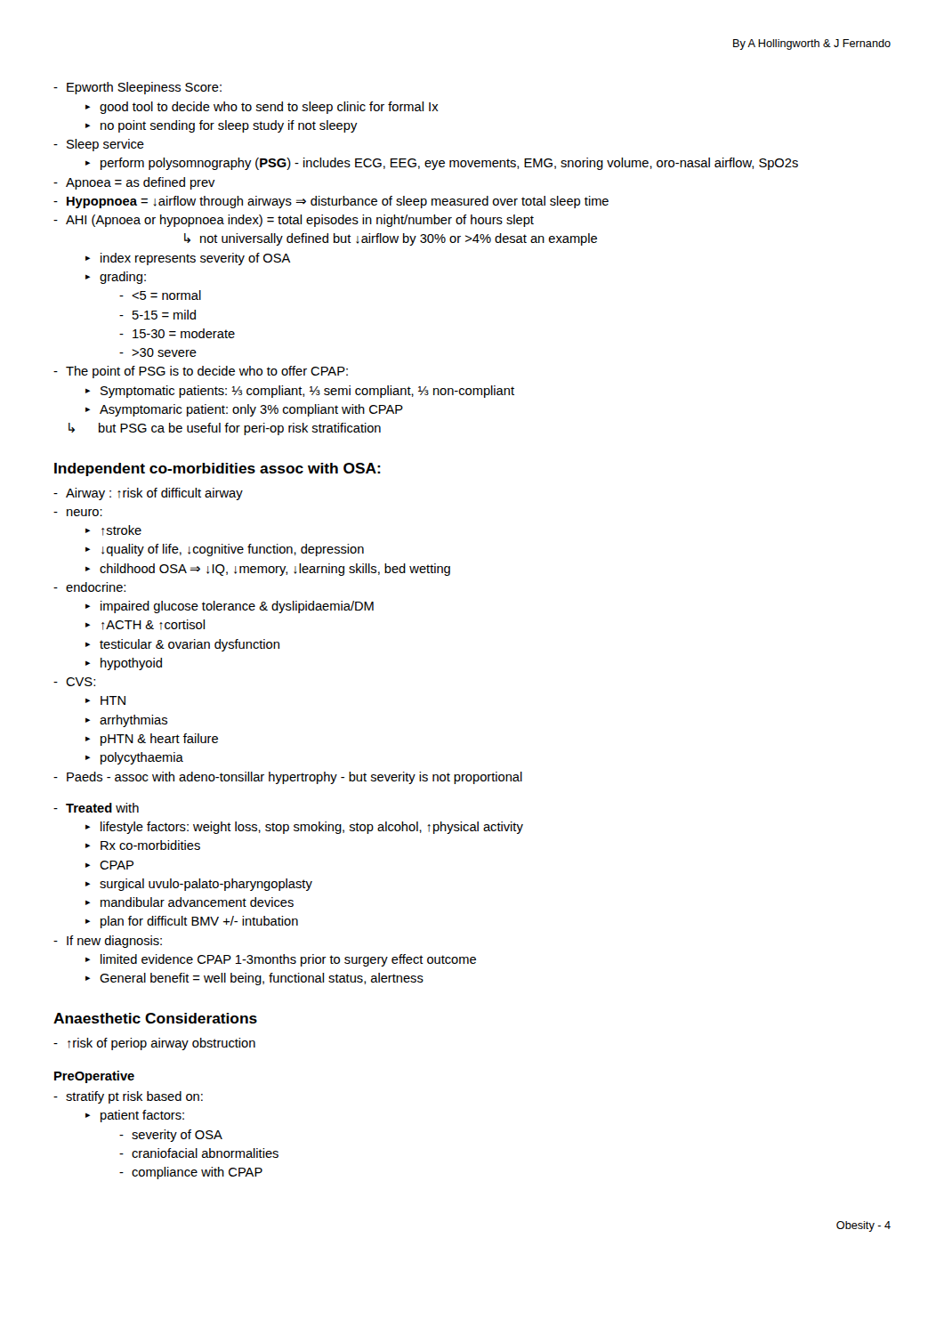By A Hollingworth & J Fernando
Epworth Sleepiness Score:
good tool to decide who to send to sleep clinic for formal Ix
no point sending for sleep study if not sleepy
Sleep service
perform polysomnography (PSG) - includes ECG, EEG, eye movements, EMG, snoring volume, oro-nasal airflow, SpO2s
Apnoea = as defined prev
Hypopnoea = ↓airflow through airways ⇒ disturbance of sleep measured over total sleep time
AHI (Apnoea or hypopnoea index) = total episodes in night/number of hours slept
not universally defined but ↓airflow by 30% or >4% desat an example
index represents severity of OSA
grading:
<5 = normal
5-15 = mild
15-30 = moderate
>30 severe
The point of PSG is to decide who to offer CPAP:
Symptomatic patients: ⅓ compliant, ⅓ semi compliant, ⅓ non-compliant
Asymptomaric patient: only 3% compliant with CPAP
but PSG ca be useful for peri-op risk stratification
Independent co-morbidities assoc with OSA:
Airway : ↑risk of difficult airway
neuro:
↑stroke
↓quality of life, ↓cognitive function, depression
childhood OSA ⇒ ↓IQ, ↓memory, ↓learning skills, bed wetting
endocrine:
impaired glucose tolerance & dyslipidaemia/DM
↑ACTH & ↑cortisol
testicular & ovarian dysfunction
hypothyoid
CVS:
HTN
arrhythmias
pHTN & heart failure
polycythaemia
Paeds - assoc with adeno-tonsillar hypertrophy - but severity is not proportional
Treated with
lifestyle factors: weight loss, stop smoking, stop alcohol, ↑physical activity
Rx co-morbidities
CPAP
surgical uvulo-palato-pharyngoplasty
mandibular advancement devices
plan for difficult BMV +/- intubation
If new diagnosis:
limited evidence CPAP 1-3months prior to surgery effect outcome
General benefit = well being, functional status, alertness
Anaesthetic Considerations
↑risk of periop airway obstruction
PreOperative
stratify pt risk based on:
patient factors:
severity of OSA
craniofacial abnormalities
compliance with CPAP
Obesity - 4